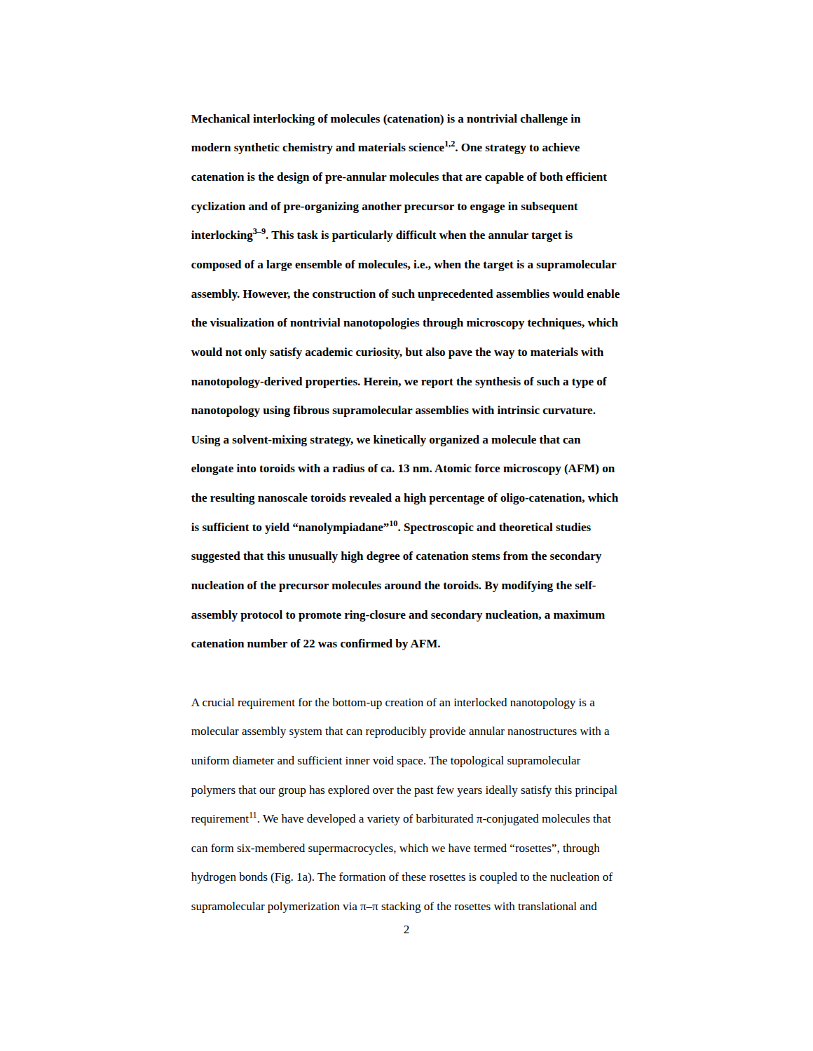Mechanical interlocking of molecules (catenation) is a nontrivial challenge in modern synthetic chemistry and materials science1,2. One strategy to achieve catenation is the design of pre-annular molecules that are capable of both efficient cyclization and of pre-organizing another precursor to engage in subsequent interlocking3–9. This task is particularly difficult when the annular target is composed of a large ensemble of molecules, i.e., when the target is a supramolecular assembly. However, the construction of such unprecedented assemblies would enable the visualization of nontrivial nanotopologies through microscopy techniques, which would not only satisfy academic curiosity, but also pave the way to materials with nanotopology-derived properties. Herein, we report the synthesis of such a type of nanotopology using fibrous supramolecular assemblies with intrinsic curvature. Using a solvent-mixing strategy, we kinetically organized a molecule that can elongate into toroids with a radius of ca. 13 nm. Atomic force microscopy (AFM) on the resulting nanoscale toroids revealed a high percentage of oligo-catenation, which is sufficient to yield “nanolympiadane”10. Spectroscopic and theoretical studies suggested that this unusually high degree of catenation stems from the secondary nucleation of the precursor molecules around the toroids. By modifying the self-assembly protocol to promote ring-closure and secondary nucleation, a maximum catenation number of 22 was confirmed by AFM.
A crucial requirement for the bottom-up creation of an interlocked nanotopology is a molecular assembly system that can reproducibly provide annular nanostructures with a uniform diameter and sufficient inner void space. The topological supramolecular polymers that our group has explored over the past few years ideally satisfy this principal requirement11. We have developed a variety of barbiturated π-conjugated molecules that can form six-membered supermacrocycles, which we have termed “rosettes”, through hydrogen bonds (Fig. 1a). The formation of these rosettes is coupled to the nucleation of supramolecular polymerization via π–π stacking of the rosettes with translational and
2